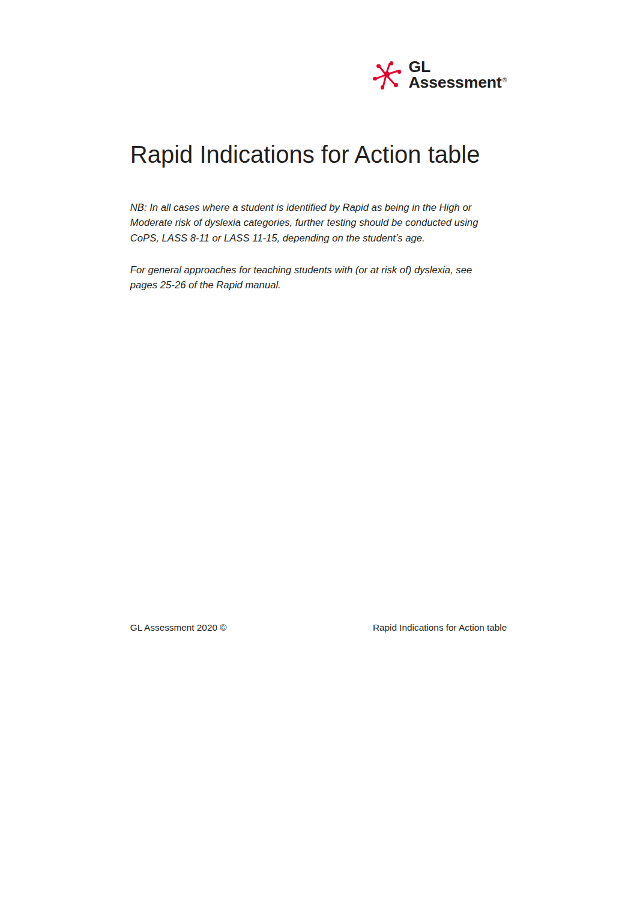GL Assessment®
Rapid Indications for Action table
NB: In all cases where a student is identified by Rapid as being in the High or Moderate risk of dyslexia categories, further testing should be conducted using CoPS, LASS 8-11 or LASS 11-15, depending on the student’s age.
For general approaches for teaching students with (or at risk of) dyslexia, see pages 25-26 of the Rapid manual.
GL Assessment 2020 ©
Rapid Indications for Action table